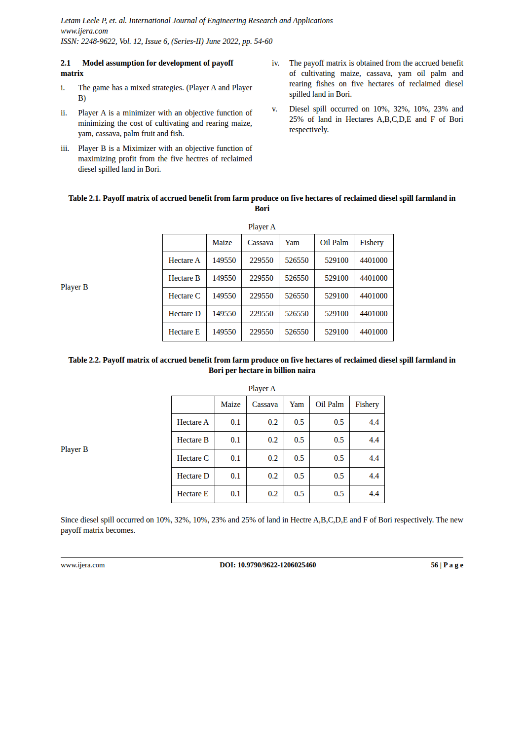Letam Leele P, et. al. International Journal of Engineering Research and Applications
www.ijera.com
ISSN: 2248-9622, Vol. 12, Issue 6, (Series-II) June 2022, pp. 54-60
2.1 Model assumption for development of payoff matrix
i. The game has a mixed strategies. (Player A and Player B)
ii. Player A is a minimizer with an objective function of minimizing the cost of cultivating and rearing maize, yam, cassava, palm fruit and fish.
iii. Player B is a Miximizer with an objective function of maximizing profit from the five hectres of reclaimed diesel spilled land in Bori.
iv. The payoff matrix is obtained from the accrued benefit of cultivating maize, cassava, yam oil palm and rearing fishes on five hectares of reclaimed diesel spilled land in Bori.
v. Diesel spill occurred on 10%, 32%, 10%, 23% and 25% of land in Hectares A,B,C,D,E and F of Bori respectively.
Table 2.1. Payoff matrix of accrued benefit from farm produce on five hectares of reclaimed diesel spill farmland in Bori
Player A
Player B
| | Maize | Cassava | Yam | Oil Palm | Fishery |
| --- | --- | --- | --- | --- | --- |
| Hectare A | 149550 | 229550 | 526550 | 529100 | 4401000 |
| Hectare B | 149550 | 229550 | 526550 | 529100 | 4401000 |
| Hectare C | 149550 | 229550 | 526550 | 529100 | 4401000 |
| Hectare D | 149550 | 229550 | 526550 | 529100 | 4401000 |
| Hectare E | 149550 | 229550 | 526550 | 529100 | 4401000 |
Table 2.2. Payoff matrix of accrued benefit from farm produce on five hectares of reclaimed diesel spill farmland in Bori per hectare in billion naira
Player A
Player B
| | Maize | Cassava | Yam | Oil Palm | Fishery |
| --- | --- | --- | --- | --- | --- |
| Hectare A | 0.1 | 0.2 | 0.5 | 0.5 | 4.4 |
| Hectare B | 0.1 | 0.2 | 0.5 | 0.5 | 4.4 |
| Hectare C | 0.1 | 0.2 | 0.5 | 0.5 | 4.4 |
| Hectare D | 0.1 | 0.2 | 0.5 | 0.5 | 4.4 |
| Hectare E | 0.1 | 0.2 | 0.5 | 0.5 | 4.4 |
Since diesel spill occurred on 10%, 32%, 10%, 23% and 25% of land in Hectre A,B,C,D,E and F of Bori respectively. The new payoff matrix becomes.
www.ijera.com DOI: 10.9790/9622-1206025460 56 | P a g e